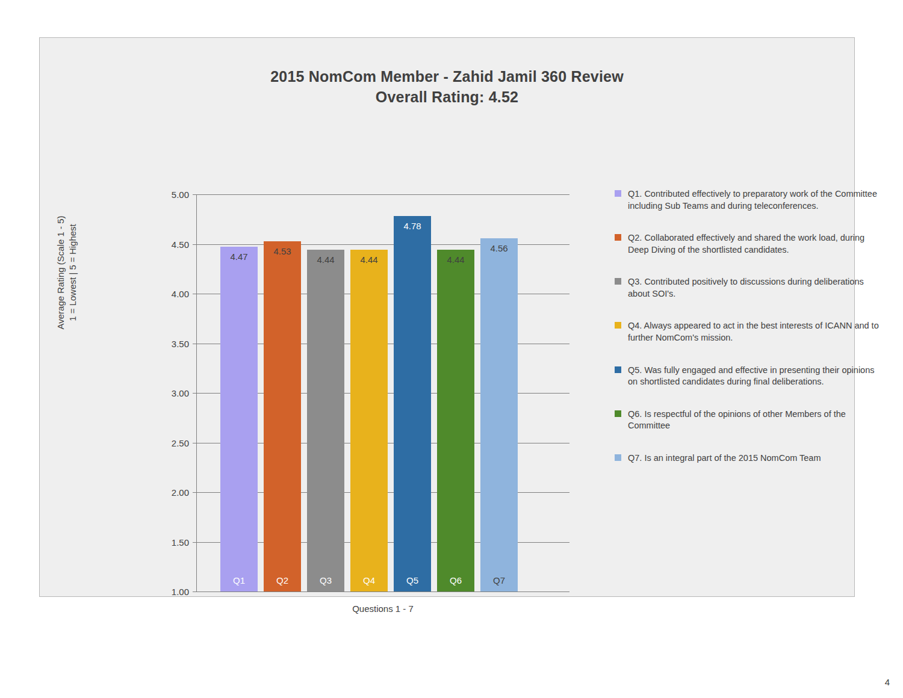2015 NomCom Member - Zahid Jamil 360 Review
Overall Rating: 4.52
Average Rating (Scale 1 - 5)
1 = Lowest | 5 = Highest
5.00
4.50
4.00
3.50
3.00
2.50
2.00
1.50
1.00
4.47
Q1
4.53
Q2
4.44
Q3
4.44
Q4
4.78
Q5
4.44
Q6
4.56
Q7
Questions 1 - 7
Q1. Contributed effectively to preparatory work of the Committee including Sub Teams and during teleconferences.
Q2. Collaborated effectively and shared the work load, during Deep Diving of the shortlisted candidates.
Q3. Contributed positively to discussions during deliberations about SOI's.
Q4. Always appeared to act in the best interests of ICANN and to further NomCom's mission.
Q5. Was fully engaged and effective in presenting their opinions on shortlisted candidates during final deliberations.
Q6. Is respectful of the opinions of other Members of the Committee
Q7. Is an integral part of the 2015 NomCom Team
4